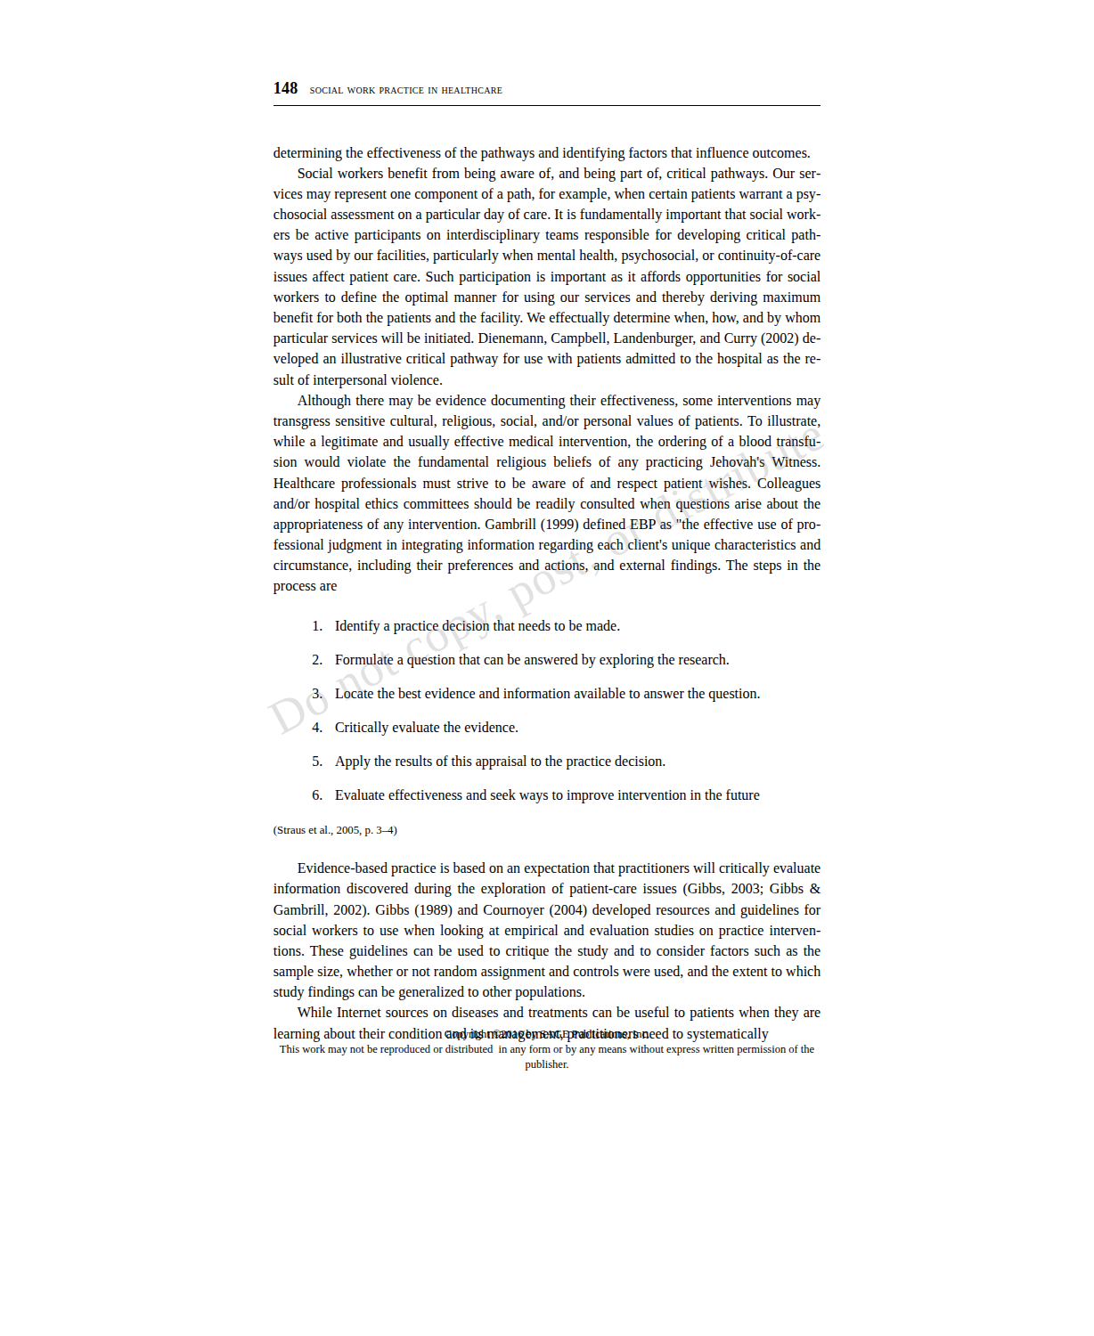Do not copy, post, or distribute
148 Social Work Practice in Healthcare
determining the effectiveness of the pathways and identifying factors that influence outcomes.
Social workers benefit from being aware of, and being part of, critical pathways. Our services may represent one component of a path, for example, when certain patients warrant a psychosocial assessment on a particular day of care. It is fundamentally important that social workers be active participants on interdisciplinary teams responsible for developing critical pathways used by our facilities, particularly when mental health, psychosocial, or continuity-of-care issues affect patient care. Such participation is important as it affords opportunities for social workers to define the optimal manner for using our services and thereby deriving maximum benefit for both the patients and the facility. We effectually determine when, how, and by whom particular services will be initiated. Dienemann, Campbell, Landenburger, and Curry (2002) developed an illustrative critical pathway for use with patients admitted to the hospital as the result of interpersonal violence.
Although there may be evidence documenting their effectiveness, some interventions may transgress sensitive cultural, religious, social, and/or personal values of patients. To illustrate, while a legitimate and usually effective medical intervention, the ordering of a blood transfusion would violate the fundamental religious beliefs of any practicing Jehovah's Witness. Healthcare professionals must strive to be aware of and respect patient wishes. Colleagues and/or hospital ethics committees should be readily consulted when questions arise about the appropriateness of any intervention. Gambrill (1999) defined EBP as "the effective use of professional judgment in integrating information regarding each client's unique characteristics and circumstance, including their preferences and actions, and external findings. The steps in the process are
Identify a practice decision that needs to be made.
Formulate a question that can be answered by exploring the research.
Locate the best evidence and information available to answer the question.
Critically evaluate the evidence.
Apply the results of this appraisal to the practice decision.
Evaluate effectiveness and seek ways to improve intervention in the future
(Straus et al., 2005, p. 3–4)
Evidence-based practice is based on an expectation that practitioners will critically evaluate information discovered during the exploration of patient-care issues (Gibbs, 2003; Gibbs & Gambrill, 2002). Gibbs (1989) and Cournoyer (2004) developed resources and guidelines for social workers to use when looking at empirical and evaluation studies on practice interventions. These guidelines can be used to critique the study and to consider factors such as the sample size, whether or not random assignment and controls were used, and the extent to which study findings can be generalized to other populations.
While Internet sources on diseases and treatments can be useful to patients when they are learning about their condition and its management, practitioners need to systematically
Copyright ©2016 by SAGE Publications, Inc. This work may not be reproduced or distributed in any form or by any means without express written permission of the publisher.